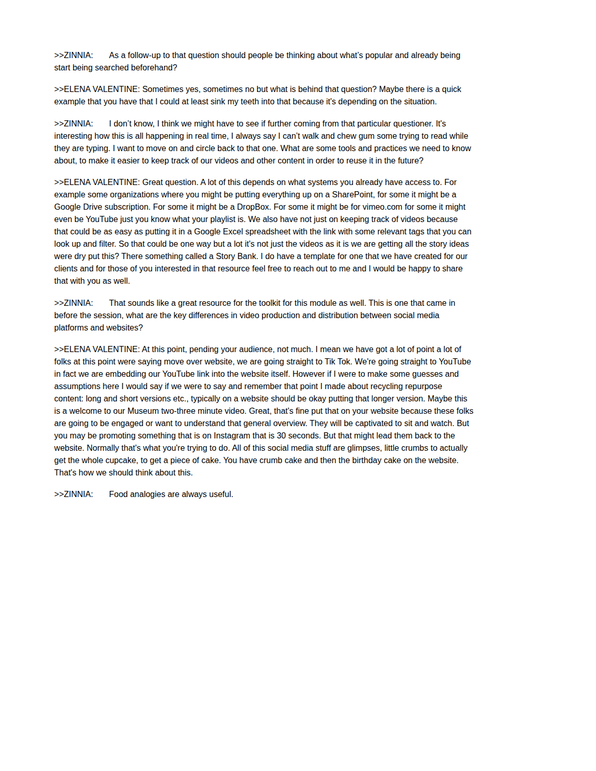>>ZINNIA: As a follow-up to that question should people be thinking about what’s popular and already being start being searched beforehand?
>>ELENA VALENTINE: Sometimes yes, sometimes no but what is behind that question? Maybe there is a quick example that you have that I could at least sink my teeth into that because it's depending on the situation.
>>ZINNIA: I don’t know, I think we might have to see if further coming from that particular questioner. It's interesting how this is all happening in real time, I always say I can’t walk and chew gum some trying to read while they are typing. I want to move on and circle back to that one. What are some tools and practices we need to know about, to make it easier to keep track of our videos and other content in order to reuse it in the future?
>>ELENA VALENTINE: Great question. A lot of this depends on what systems you already have access to. For example some organizations where you might be putting everything up on a SharePoint, for some it might be a Google Drive subscription. For some it might be a DropBox. For some it might be for vimeo.com for some it might even be YouTube just you know what your playlist is. We also have not just on keeping track of videos because that could be as easy as putting it in a Google Excel spreadsheet with the link with some relevant tags that you can look up and filter. So that could be one way but a lot it's not just the videos as it is we are getting all the story ideas were dry put this? There something called a Story Bank. I do have a template for one that we have created for our clients and for those of you interested in that resource feel free to reach out to me and I would be happy to share that with you as well.
>>ZINNIA: That sounds like a great resource for the toolkit for this module as well. This is one that came in before the session, what are the key differences in video production and distribution between social media platforms and websites?
>>ELENA VALENTINE: At this point, pending your audience, not much. I mean we have got a lot of point a lot of folks at this point were saying move over website, we are going straight to Tik Tok. We're going straight to YouTube in fact we are embedding our YouTube link into the website itself. However if I were to make some guesses and assumptions here I would say if we were to say and remember that point I made about recycling repurpose content: long and short versions etc., typically on a website should be okay putting that longer version. Maybe this is a welcome to our Museum two-three minute video. Great, that's fine put that on your website because these folks are going to be engaged or want to understand that general overview. They will be captivated to sit and watch. But you may be promoting something that is on Instagram that is 30 seconds. But that might lead them back to the website. Normally that's what you're trying to do. All of this social media stuff are glimpses, little crumbs to actually get the whole cupcake, to get a piece of cake. You have crumb cake and then the birthday cake on the website. That's how we should think about this.
>>ZINNIA: Food analogies are always useful.